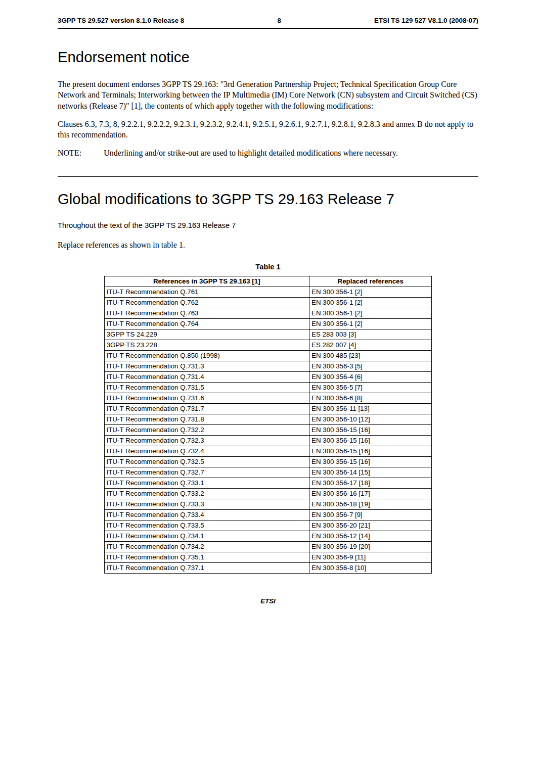3GPP TS 29.527 version 8.1.0 Release 8
8
ETSI TS 129 527 V8.1.0 (2008-07)
Endorsement notice
The present document endorses 3GPP TS 29.163: "3rd Generation Partnership Project; Technical Specification Group Core Network and Terminals; Interworking between the IP Multimedia (IM) Core Network (CN) subsystem and Circuit Switched (CS) networks (Release 7)" [1], the contents of which apply together with the following modifications:
Clauses 6.3, 7.3, 8, 9.2.2.1, 9.2.2.2, 9.2.3.1, 9.2.3.2, 9.2.4.1, 9.2.5.1, 9.2.6.1, 9.2.7.1, 9.2.8.1, 9.2.8.3 and annex B do not apply to this recommendation.
NOTE: Underlining and/or strike-out are used to highlight detailed modifications where necessary.
Global modifications to 3GPP TS 29.163 Release 7
Throughout the text of the 3GPP TS 29.163 Release 7
Replace references as shown in table 1.
Table 1
| References in 3GPP TS 29.163 [1] | Replaced references |
| --- | --- |
| ITU-T Recommendation Q.761 | EN 300 356-1 [2] |
| ITU-T Recommendation Q.762 | EN 300 356-1 [2] |
| ITU-T Recommendation Q.763 | EN 300 356-1 [2] |
| ITU-T Recommendation Q.764 | EN 300 356-1 [2] |
| 3GPP TS 24.229 | ES 283 003 [3] |
| 3GPP TS 23.228 | ES 282 007 [4] |
| ITU-T Recommendation Q.850 (1998) | EN 300 485 [23] |
| ITU-T Recommendation Q.731.3 | EN 300 356-3 [5] |
| ITU-T Recommendation Q.731.4 | EN 300 356-4 [6] |
| ITU-T Recommendation Q.731.5 | EN 300 356-5 [7] |
| ITU-T Recommendation Q.731.6 | EN 300 356-6 [8] |
| ITU-T Recommendation Q.731.7 | EN 300 356-11 [13] |
| ITU-T Recommendation Q.731.8 | EN 300 356-10 [12] |
| ITU-T Recommendation Q.732.2 | EN 300 356-15 [16] |
| ITU-T Recommendation Q.732.3 | EN 300 356-15 [16] |
| ITU-T Recommendation Q.732.4 | EN 300 356-15 [16] |
| ITU-T Recommendation Q.732.5 | EN 300 356-15 [16] |
| ITU-T Recommendation Q.732.7 | EN 300 356-14 [15] |
| ITU-T Recommendation Q.733.1 | EN 300 356-17 [18] |
| ITU-T Recommendation Q.733.2 | EN 300 356-16 [17] |
| ITU-T Recommendation Q.733.3 | EN 300 356-18 [19] |
| ITU-T Recommendation Q.733.4 | EN 300 356-7 [9] |
| ITU-T Recommendation Q.733.5 | EN 300 356-20 [21] |
| ITU-T Recommendation Q.734.1 | EN 300 356-12 [14] |
| ITU-T Recommendation Q.734.2 | EN 300 356-19 [20] |
| ITU-T Recommendation Q.735.1 | EN 300 356-9 [11] |
| ITU-T Recommendation Q.737.1 | EN 300 356-8 [10] |
ETSI